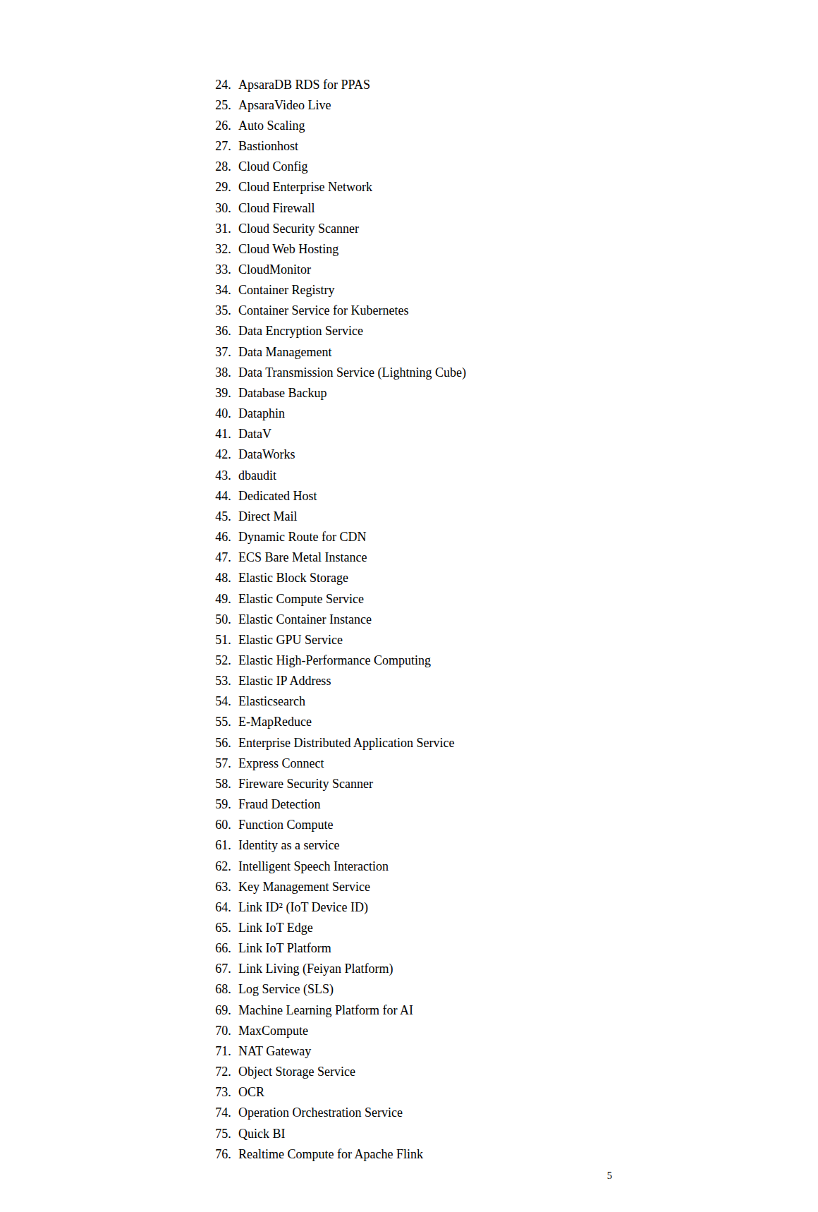ApsaraDB RDS for PPAS
ApsaraVideo Live
Auto Scaling
Bastionhost
Cloud Config
Cloud Enterprise Network
Cloud Firewall
Cloud Security Scanner
Cloud Web Hosting
CloudMonitor
Container Registry
Container Service for Kubernetes
Data Encryption Service
Data Management
Data Transmission Service (Lightning Cube)
Database Backup
Dataphin
DataV
DataWorks
dbaudit
Dedicated Host
Direct Mail
Dynamic Route for CDN
ECS Bare Metal Instance
Elastic Block Storage
Elastic Compute Service
Elastic Container Instance
Elastic GPU Service
Elastic High-Performance Computing
Elastic IP Address
Elasticsearch
E-MapReduce
Enterprise Distributed Application Service
Express Connect
Fireware Security Scanner
Fraud Detection
Function Compute
Identity as a service
Intelligent Speech Interaction
Key Management Service
Link ID² (IoT Device ID)
Link IoT Edge
Link IoT Platform
Link Living (Feiyan Platform)
Log Service (SLS)
Machine Learning Platform for AI
MaxCompute
NAT Gateway
Object Storage Service
OCR
Operation Orchestration Service
Quick BI
Realtime Compute for Apache Flink
5